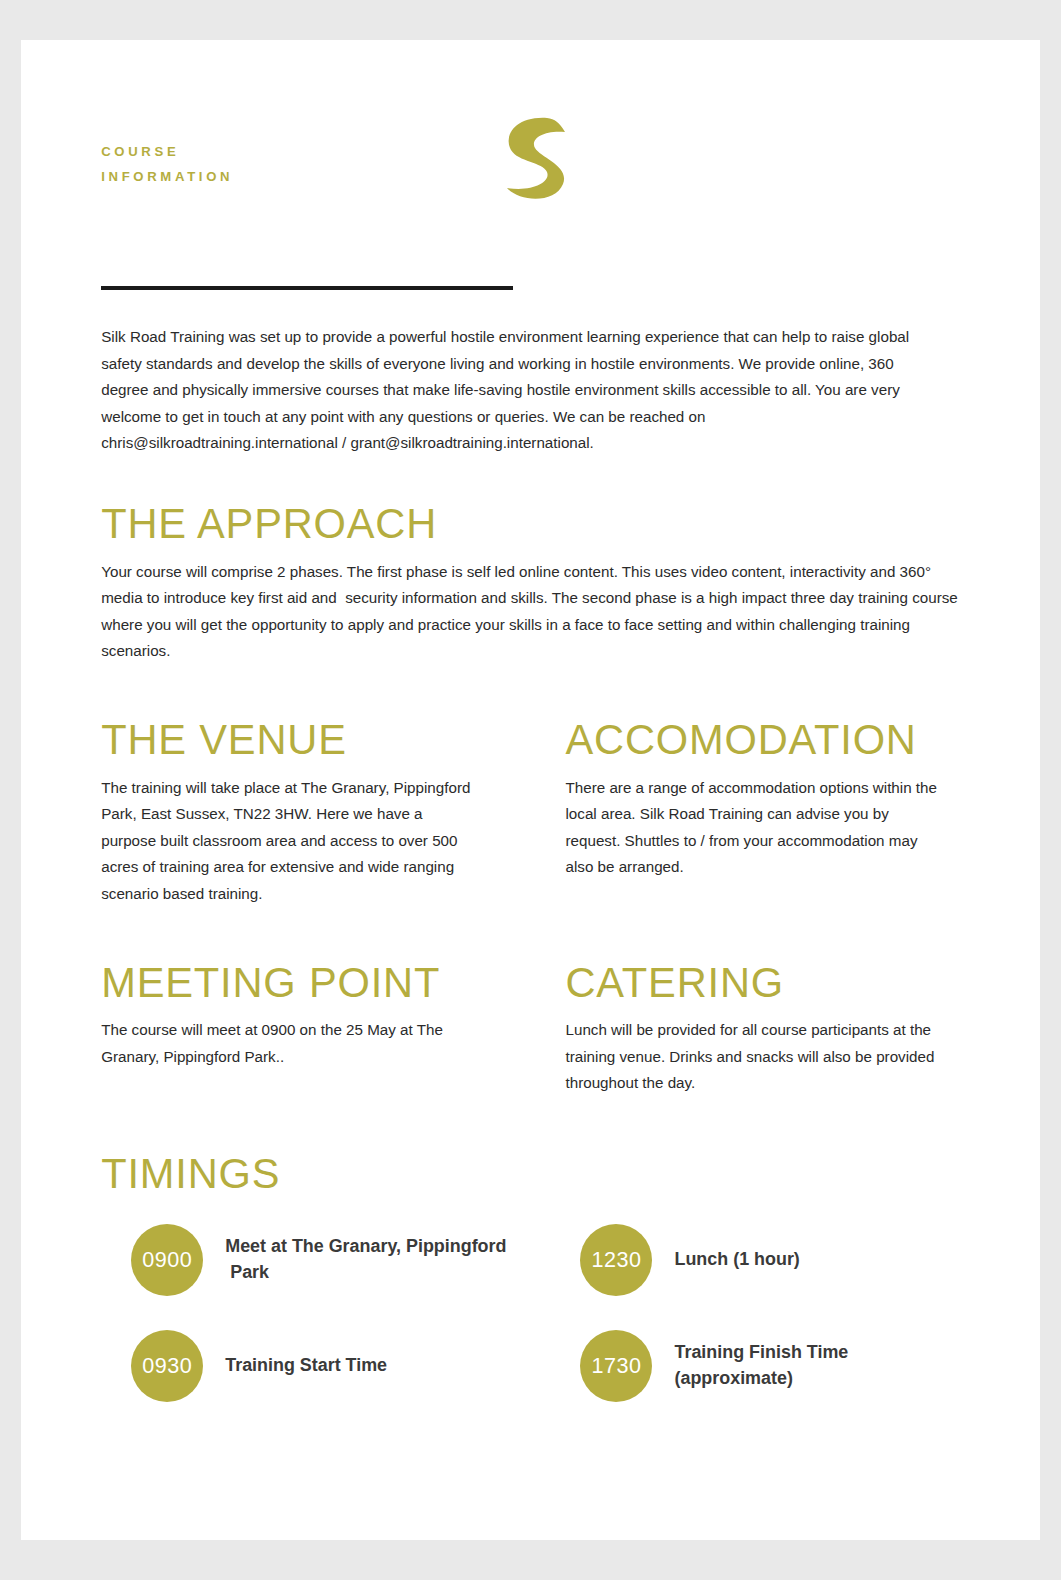Course
Information
Silk Road Training was set up to provide a powerful hostile environment learning experience that can help to raise global safety standards and develop the skills of everyone living and working in hostile environments. We provide online, 360 degree and physically immersive courses that make life-saving hostile environment skills accessible to all. You are very welcome to get in touch at any point with any questions or queries. We can be reached on chris@silkroadtraining.international / grant@silkroadtraining.international.
The Approach
Your course will comprise 2 phases. The first phase is self led online content. This uses video content, interactivity and 360° media to introduce key first aid and security information and skills. The second phase is a high impact three day training course where you will get the opportunity to apply and practice your skills in a face to face setting and within challenging training scenarios.
The Venue
The training will take place at The Granary, Pippingford Park, East Sussex, TN22 3HW. Here we have a purpose built classroom area and access to over 500 acres of training area for extensive and wide ranging scenario based training.
Accomodation
There are a range of accommodation options within the local area. Silk Road Training can advise you by request. Shuttles to / from your accommodation may also be arranged.
Meeting Point
The course will meet at 0900 on the 25 May at The Granary, Pippingford Park..
Catering
Lunch will be provided for all course participants at the training venue. Drinks and snacks will also be provided throughout the day.
Timings
0900 Meet at The Granary, Pippingford
Park
1230 Lunch (1 hour)
0930 Training Start Time
1730 Training Finish Time
(approximate)